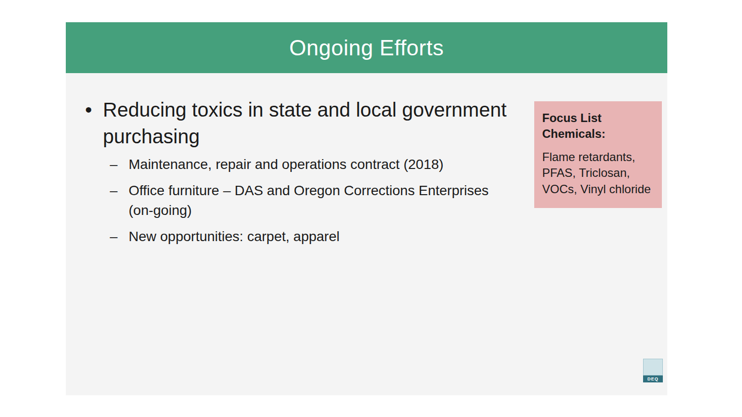Ongoing Efforts
Reducing toxics in state and local government purchasing
Maintenance, repair and operations contract (2018)
Office furniture – DAS and Oregon Corrections Enterprises (on-going)
New opportunities: carpet, apparel
Focus List Chemicals:
Flame retardants, PFAS, Triclosan, VOCs, Vinyl chloride
DEQ